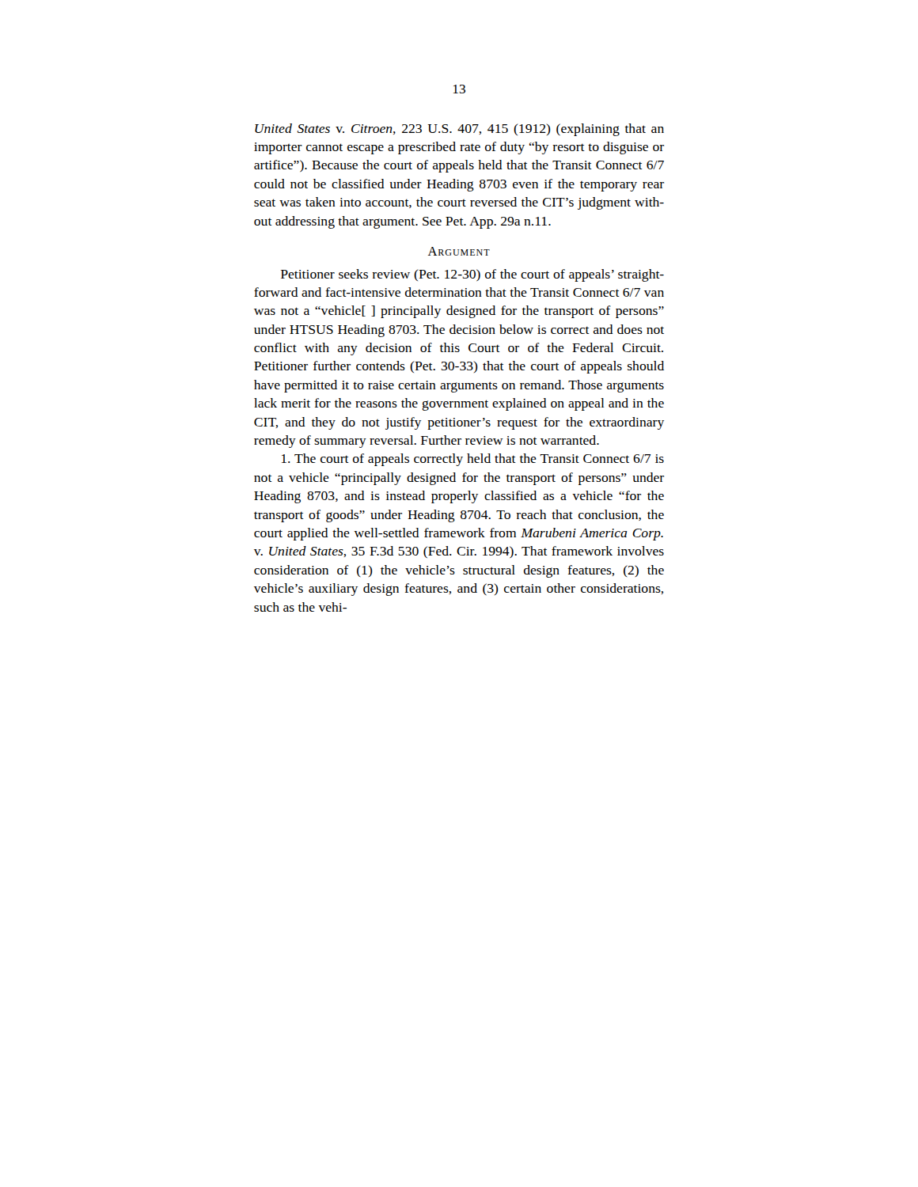13
United States v. Citroen, 223 U.S. 407, 415 (1912) (explaining that an importer cannot escape a prescribed rate of duty “by resort to disguise or artifice”). Because the court of appeals held that the Transit Connect 6/7 could not be classified under Heading 8703 even if the temporary rear seat was taken into account, the court reversed the CIT’s judgment without addressing that argument. See Pet. App. 29a n.11.
Argument
Petitioner seeks review (Pet. 12-30) of the court of appeals’ straightforward and fact-intensive determination that the Transit Connect 6/7 van was not a “vehicle[ ] principally designed for the transport of persons” under HTSUS Heading 8703. The decision below is correct and does not conflict with any decision of this Court or of the Federal Circuit. Petitioner further contends (Pet. 30-33) that the court of appeals should have permitted it to raise certain arguments on remand. Those arguments lack merit for the reasons the government explained on appeal and in the CIT, and they do not justify petitioner’s request for the extraordinary remedy of summary reversal. Further review is not warranted.
1. The court of appeals correctly held that the Transit Connect 6/7 is not a vehicle “principally designed for the transport of persons” under Heading 8703, and is instead properly classified as a vehicle “for the transport of goods” under Heading 8704. To reach that conclusion, the court applied the well-settled framework from Marubeni America Corp. v. United States, 35 F.3d 530 (Fed. Cir. 1994). That framework involves consideration of (1) the vehicle’s structural design features, (2) the vehicle’s auxiliary design features, and (3) certain other considerations, such as the vehi-